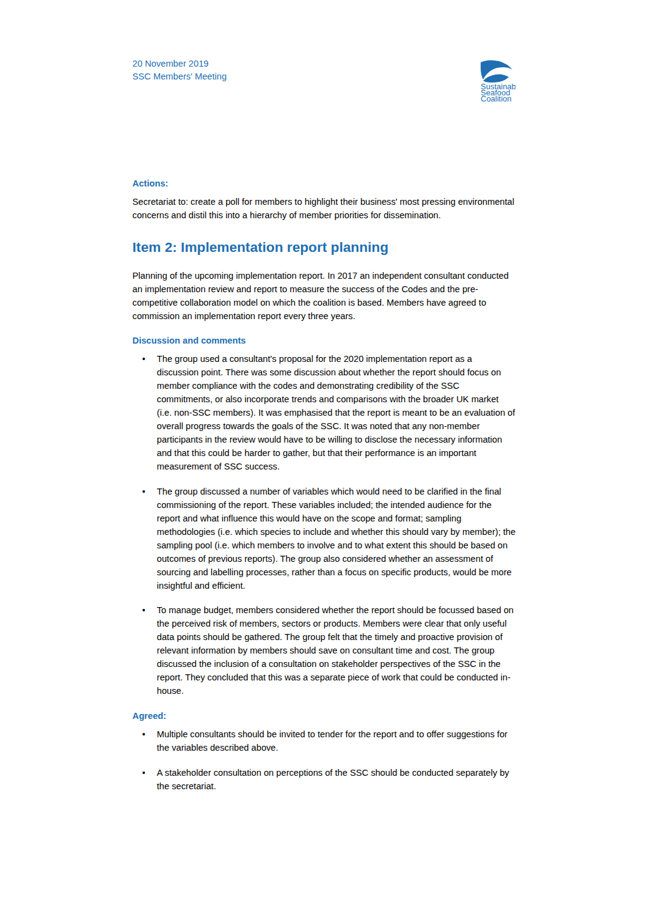20 November 2019
SSC Members' Meeting
Sustainable Seafood Coalition
Actions:
Secretariat to: create a poll for members to highlight their business' most pressing environmental concerns and distil this into a hierarchy of member priorities for dissemination.
Item 2: Implementation report planning
Planning of the upcoming implementation report. In 2017 an independent consultant conducted an implementation review and report to measure the success of the Codes and the pre-competitive collaboration model on which the coalition is based. Members have agreed to commission an implementation report every three years.
Discussion and comments
The group used a consultant's proposal for the 2020 implementation report as a discussion point. There was some discussion about whether the report should focus on member compliance with the codes and demonstrating credibility of the SSC commitments, or also incorporate trends and comparisons with the broader UK market (i.e. non-SSC members). It was emphasised that the report is meant to be an evaluation of overall progress towards the goals of the SSC. It was noted that any non-member participants in the review would have to be willing to disclose the necessary information and that this could be harder to gather, but that their performance is an important measurement of SSC success.
The group discussed a number of variables which would need to be clarified in the final commissioning of the report. These variables included; the intended audience for the report and what influence this would have on the scope and format; sampling methodologies (i.e. which species to include and whether this should vary by member); the sampling pool (i.e. which members to involve and to what extent this should be based on outcomes of previous reports). The group also considered whether an assessment of sourcing and labelling processes, rather than a focus on specific products, would be more insightful and efficient.
To manage budget, members considered whether the report should be focussed based on the perceived risk of members, sectors or products. Members were clear that only useful data points should be gathered. The group felt that the timely and proactive provision of relevant information by members should save on consultant time and cost. The group discussed the inclusion of a consultation on stakeholder perspectives of the SSC in the report. They concluded that this was a separate piece of work that could be conducted in-house.
Agreed:
Multiple consultants should be invited to tender for the report and to offer suggestions for the variables described above.
A stakeholder consultation on perceptions of the SSC should be conducted separately by the secretariat.